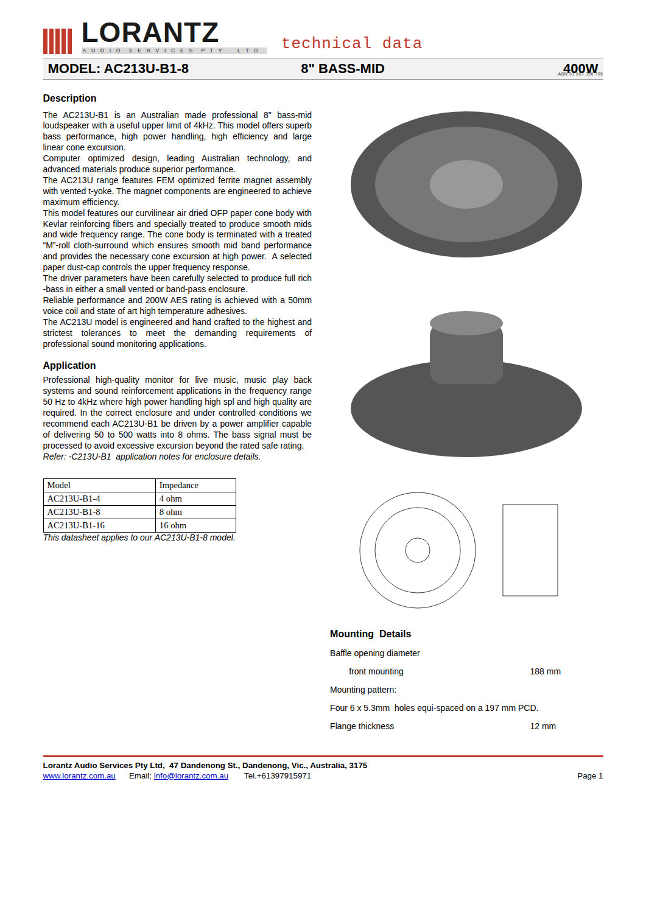LORANTZ
A U D I O S E R V I C E S P T Y . L T D .
technical data
ABN 91 007 396 705
MODEL: AC213U-B1-8
8" BASS-MID
400W
Description
The AC213U-B1 is an Australian made professional 8" bass-mid loudspeaker with a useful upper limit of 4kHz. This model offers superb bass performance, high power handling, high efficiency and large linear cone excursion.
Computer optimized design, leading Australian technology, and advanced materials produce superior performance.
The AC213U range features FEM optimized ferrite magnet assembly with vented t-yoke. The magnet components are engineered to achieve maximum efficiency.
This model features our curvilinear air dried OFP paper cone body with Kevlar reinforcing fibers and specially treated to produce smooth mids and wide frequency range. The cone body is terminated with a treated “M”-roll cloth-surround which ensures smooth mid band performance and provides the necessary cone excursion at high power. A selected paper dust-cap controls the upper frequency response.
The driver parameters have been carefully selected to produce full rich -bass in either a small vented or band-pass enclosure.
Reliable performance and 200W AES rating is achieved with a 50mm voice coil and state of art high temperature adhesives.
The AC213U model is engineered and hand crafted to the highest and strictest tolerances to meet the demanding requirements of professional sound monitoring applications.
Application
Professional high-quality monitor for live music, music play back systems and sound reinforcement applications in the frequency range 50 Hz to 4kHz where high power handling high spl and high quality are required. In the correct enclosure and under controlled conditions we recommend each AC213U-B1 be driven by a power amplifier capable of delivering 50 to 500 watts into 8 ohms. The bass signal must be processed to avoid excessive excursion beyond the rated safe rating.
Refer: -C213U-B1 application notes for enclosure details.
| Model | Impedance |
| AC213U-B1-4 | 4 ohm |
| AC213U-B1-8 | 8 ohm |
| AC213U-B1-16 | 16 ohm |
This datasheet applies to our AC213U-B1-8 model.
Mounting Details
Baffle opening diameter
front mounting
188 mm
Mounting pattern:
Four 6 x 5.3mm holes equi-spaced on a 197 mm PCD.
Flange thickness
12 mm
Lorantz Audio Services Pty Ltd, 47 Dandenong St., Dandenong, Vic., Australia, 3175
www.lorantz.com.au Email; info@lorantz.com.au Tel.+61397915971
Page 1